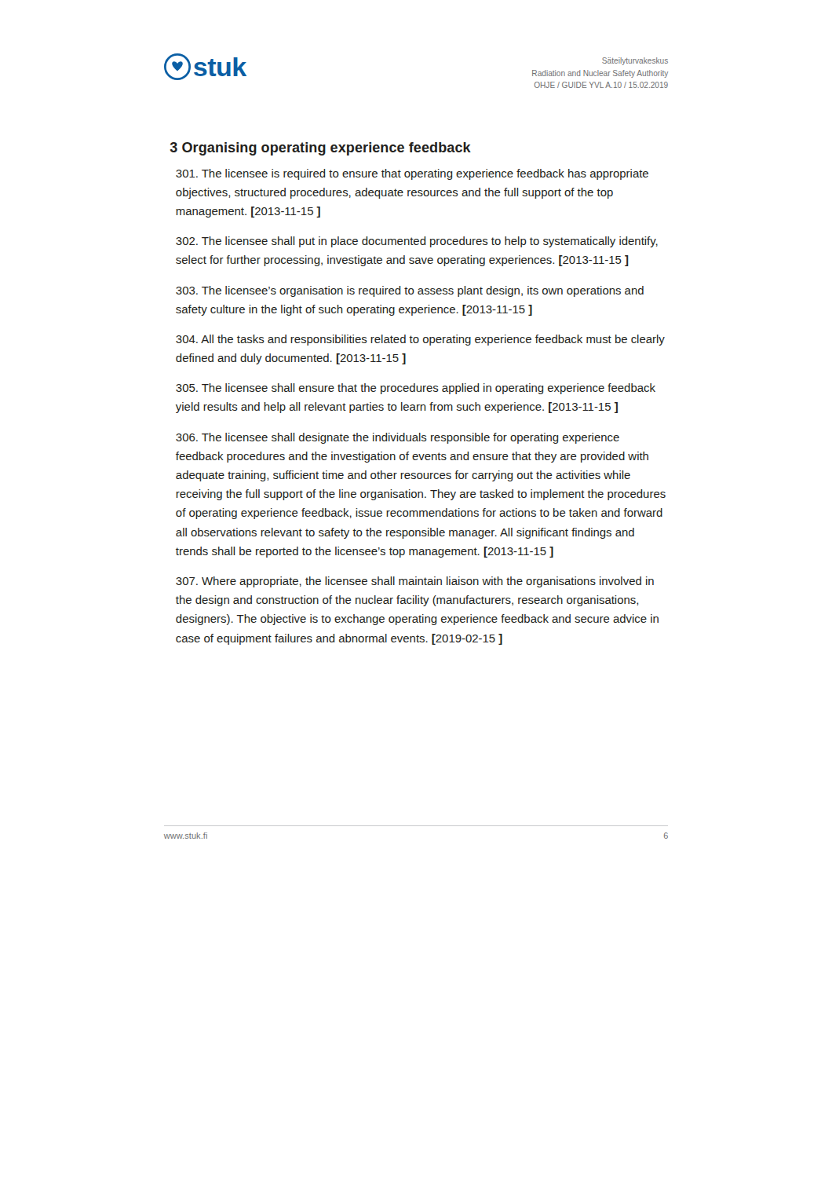stuk
Säteilyturvakeskus
Radiation and Nuclear Safety Authority
OHJE / GUIDE YVL A.10 / 15.02.2019
3 Organising operating experience feedback
301. The licensee is required to ensure that operating experience feedback has appropriate objectives, structured procedures, adequate resources and the full support of the top management. [2013-11-15 ]
302. The licensee shall put in place documented procedures to help to systematically identify, select for further processing, investigate and save operating experiences. [2013-11-15 ]
303. The licensee’s organisation is required to assess plant design, its own operations and safety culture in the light of such operating experience. [2013-11-15 ]
304. All the tasks and responsibilities related to operating experience feedback must be clearly defined and duly documented. [2013-11-15 ]
305. The licensee shall ensure that the procedures applied in operating experience feedback yield results and help all relevant parties to learn from such experience. [2013-11-15 ]
306. The licensee shall designate the individuals responsible for operating experience feedback procedures and the investigation of events and ensure that they are provided with adequate training, sufficient time and other resources for carrying out the activities while receiving the full support of the line organisation. They are tasked to implement the procedures of operating experience feedback, issue recommendations for actions to be taken and forward all observations relevant to safety to the responsible manager. All significant findings and trends shall be reported to the licensee’s top management. [2013-11-15 ]
307. Where appropriate, the licensee shall maintain liaison with the organisations involved in the design and construction of the nuclear facility (manufacturers, research organisations, designers). The objective is to exchange operating experience feedback and secure advice in case of equipment failures and abnormal events. [2019-02-15 ]
www.stuk.fi
6